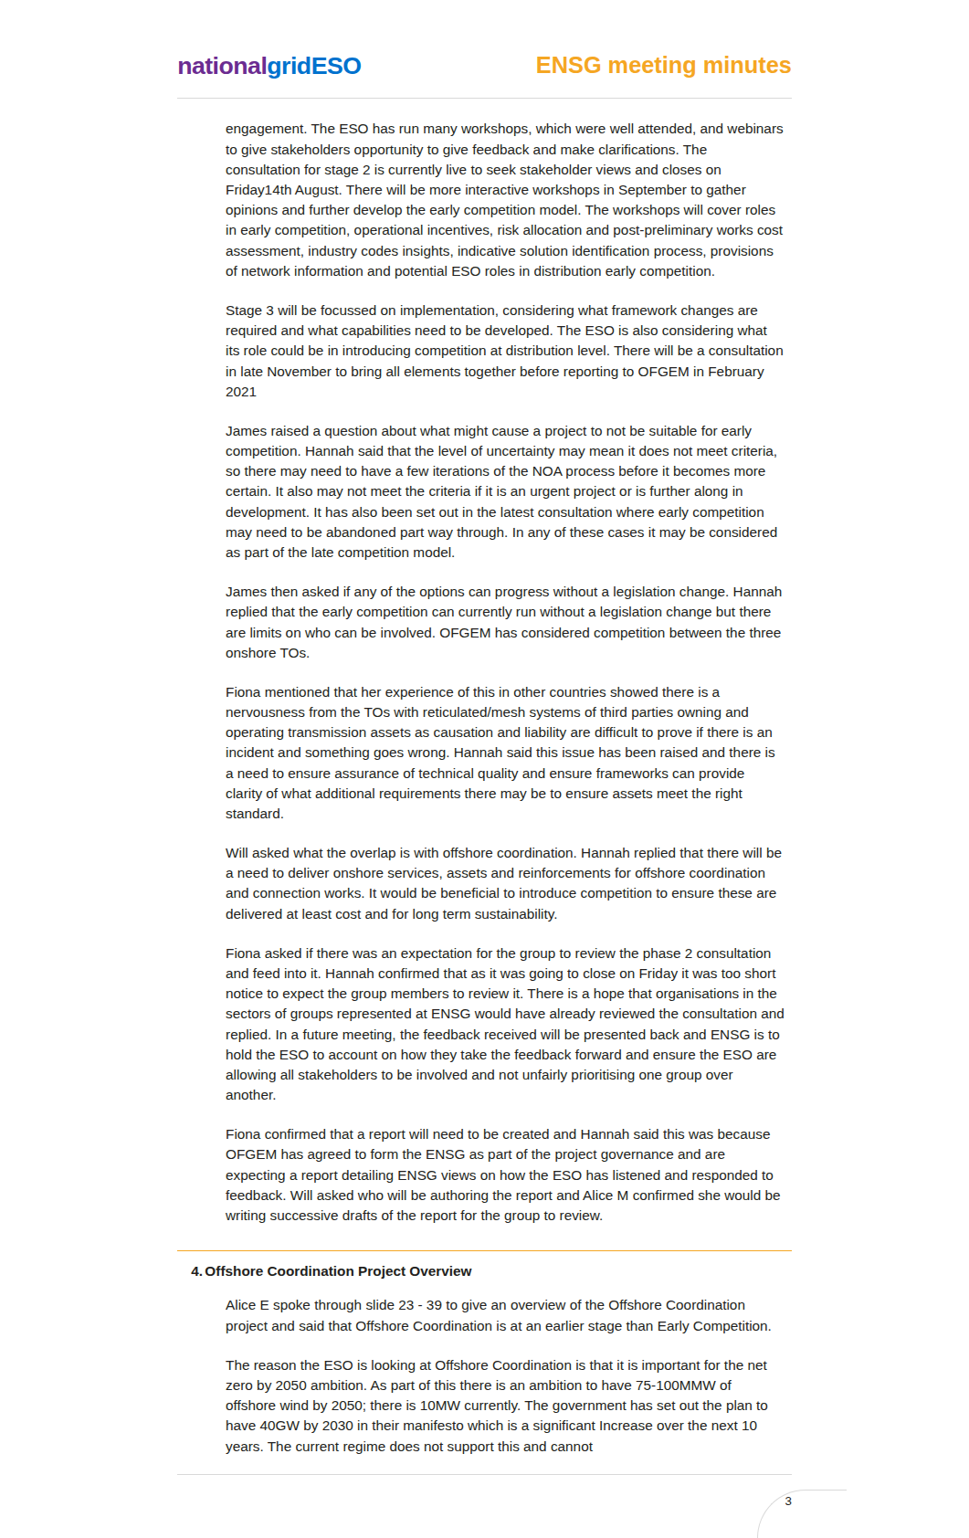national grid ESO
ENSG meeting minutes
engagement. The ESO has run many workshops, which were well attended, and webinars to give stakeholders opportunity to give feedback and make clarifications. The consultation for stage 2 is currently live to seek stakeholder views and closes on Friday14th August. There will be more interactive workshops in September to gather opinions and further develop the early competition model. The workshops will cover roles in early competition, operational incentives, risk allocation and post-preliminary works cost assessment, industry codes insights, indicative solution identification process, provisions of network information and potential ESO roles in distribution early competition.
Stage 3 will be focussed on implementation, considering what framework changes are required and what capabilities need to be developed. The ESO is also considering what its role could be in introducing competition at distribution level. There will be a consultation in late November to bring all elements together before reporting to OFGEM in February 2021
James raised a question about what might cause a project to not be suitable for early competition. Hannah said that the level of uncertainty may mean it does not meet criteria, so there may need to have a few iterations of the NOA process before it becomes more certain. It also may not meet the criteria if it is an urgent project or is further along in development. It has also been set out in the latest consultation where early competition may need to be abandoned part way through. In any of these cases it may be considered as part of the late competition model.
James then asked if any of the options can progress without a legislation change. Hannah replied that the early competition can currently run without a legislation change but there are limits on who can be involved. OFGEM has considered competition between the three onshore TOs.
Fiona mentioned that her experience of this in other countries showed there is a nervousness from the TOs with reticulated/mesh systems of third parties owning and operating transmission assets as causation and liability are difficult to prove if there is an incident and something goes wrong. Hannah said this issue has been raised and there is a need to ensure assurance of technical quality and ensure frameworks can provide clarity of what additional requirements there may be to ensure assets meet the right standard.
Will asked what the overlap is with offshore coordination. Hannah replied that there will be a need to deliver onshore services, assets and reinforcements for offshore coordination and connection works. It would be beneficial to introduce competition to ensure these are delivered at least cost and for long term sustainability.
Fiona asked if there was an expectation for the group to review the phase 2 consultation and feed into it. Hannah confirmed that as it was going to close on Friday it was too short notice to expect the group members to review it. There is a hope that organisations in the sectors of groups represented at ENSG would have already reviewed the consultation and replied. In a future meeting, the feedback received will be presented back and ENSG is to hold the ESO to account on how they take the feedback forward and ensure the ESO are allowing all stakeholders to be involved and not unfairly prioritising one group over another.
Fiona confirmed that a report will need to be created and Hannah said this was because OFGEM has agreed to form the ENSG as part of the project governance and are expecting a report detailing ENSG views on how the ESO has listened and responded to feedback. Will asked who will be authoring the report and Alice M confirmed she would be writing successive drafts of the report for the group to review.
4.
Offshore Coordination Project Overview
Alice E spoke through slide 23 - 39 to give an overview of the Offshore Coordination project and said that Offshore Coordination is at an earlier stage than Early Competition.
The reason the ESO is looking at Offshore Coordination is that it is important for the net zero by 2050 ambition. As part of this there is an ambition to have 75-100MMW of offshore wind by 2050; there is 10MW currently. The government has set out the plan to have 40GW by 2030 in their manifesto which is a significant Increase over the next 10 years. The current regime does not support this and cannot
3